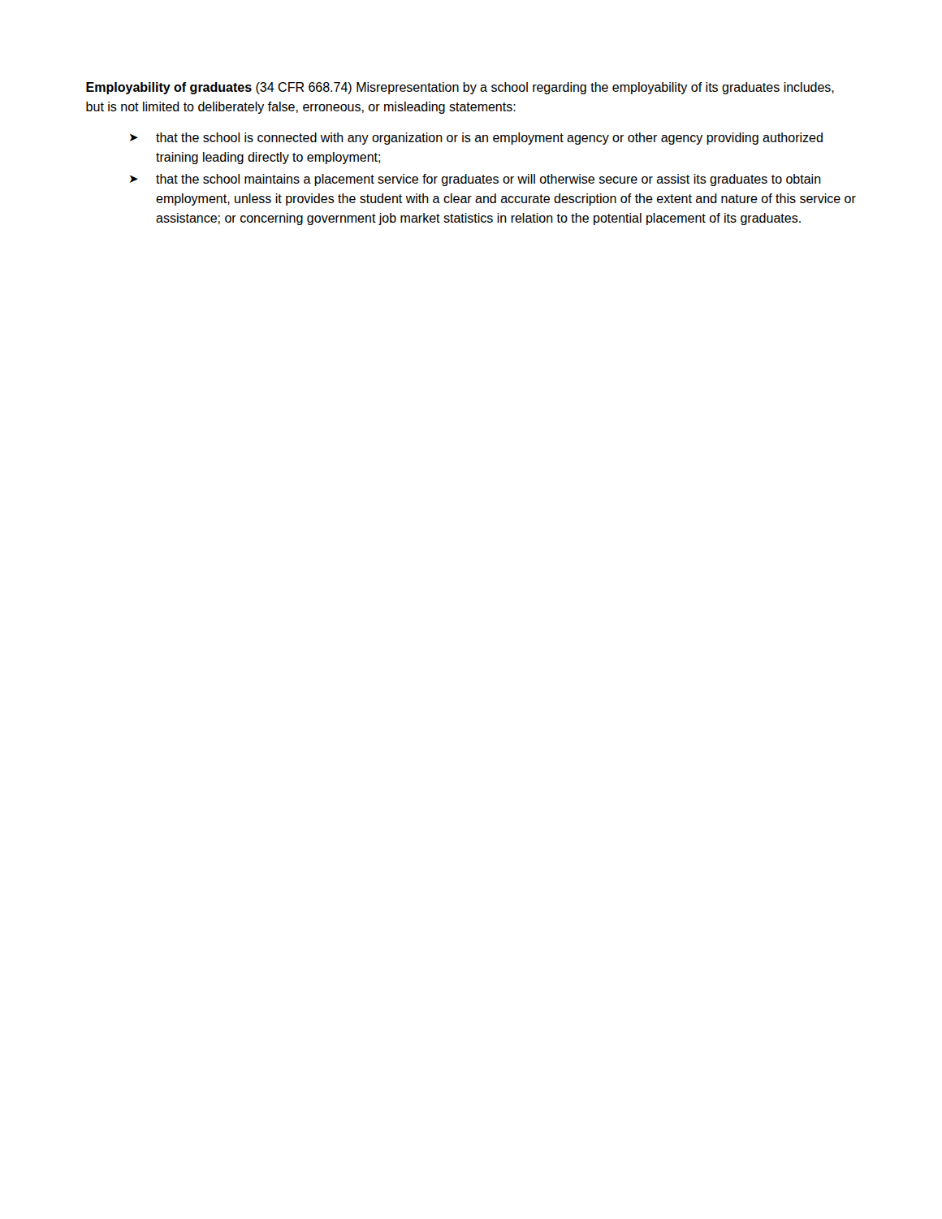Employability of graduates (34 CFR 668.74) Misrepresentation by a school regarding the employability of its graduates includes, but is not limited to deliberately false, erroneous, or misleading statements:
that the school is connected with any organization or is an employment agency or other agency providing authorized training leading directly to employment;
that the school maintains a placement service for graduates or will otherwise secure or assist its graduates to obtain employment, unless it provides the student with a clear and accurate description of the extent and nature of this service or assistance; or concerning government job market statistics in relation to the potential placement of its graduates.